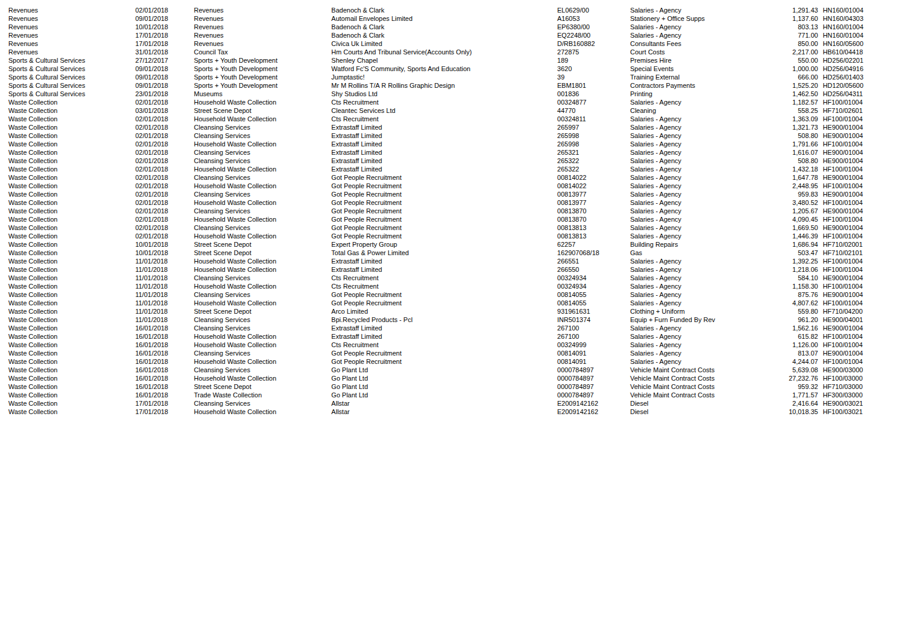| Revenues | 02/01/2018 | Revenues | Badenoch & Clark | EL0629/00 | Salaries - Agency | 1,291.43 | HN160/01004 |
| Revenues | 09/01/2018 | Revenues | Automail Envelopes Limited | A16053 | Stationery + Office Supps | 1,137.60 | HN160/04303 |
| Revenues | 10/01/2018 | Revenues | Badenoch & Clark | EP6380/00 | Salaries - Agency | 803.13 | HN160/01004 |
| Revenues | 17/01/2018 | Revenues | Badenoch & Clark | EQ2248/00 | Salaries - Agency | 771.00 | HN160/01004 |
| Revenues | 17/01/2018 | Revenues | Civica Uk Limited | D/RB160882 | Consultants Fees | 850.00 | HN160/05600 |
| Revenues | 31/01/2018 | Council Tax | Hm Courts And Tribunal Service(Accounts Only) | 272875 | Court Costs | 2,217.00 | HB610/04418 |
| Sports & Cultural Services | 27/12/2017 | Sports + Youth Development | Shenley Chapel | 189 | Premises Hire | 550.00 | HD256/02201 |
| Sports & Cultural Services | 09/01/2018 | Sports + Youth Development | Watford Fc'S Community, Sports And Education | 3620 | Special Events | 1,000.00 | HD256/04916 |
| Sports & Cultural Services | 09/01/2018 | Sports + Youth Development | Jumptastic! | 39 | Training External | 666.00 | HD256/01403 |
| Sports & Cultural Services | 09/01/2018 | Sports + Youth Development | Mr M Rollins T/A R Rollins Graphic Design | EBM1801 | Contractors Payments | 1,525.20 | HD120/05600 |
| Sports & Cultural Services | 23/01/2018 | Museums | Shy Studios Ltd | 001836 | Printing | 1,462.50 | HD256/04311 |
| Waste Collection | 02/01/2018 | Household Waste Collection | Cts Recruitment | 00324877 | Salaries - Agency | 1,182.57 | HF100/01004 |
| Waste Collection | 03/01/2018 | Street Scene Depot | Cleantec Services Ltd | 44770 | Cleaning | 558.25 | HF710/02601 |
| Waste Collection | 02/01/2018 | Household Waste Collection | Cts Recruitment | 00324811 | Salaries - Agency | 1,363.09 | HF100/01004 |
| Waste Collection | 02/01/2018 | Cleansing Services | Extrastaff Limited | 265997 | Salaries - Agency | 1,321.73 | HE900/01004 |
| Waste Collection | 02/01/2018 | Cleansing Services | Extrastaff Limited | 265998 | Salaries - Agency | 508.80 | HE900/01004 |
| Waste Collection | 02/01/2018 | Household Waste Collection | Extrastaff Limited | 265998 | Salaries - Agency | 1,791.66 | HF100/01004 |
| Waste Collection | 02/01/2018 | Cleansing Services | Extrastaff Limited | 265321 | Salaries - Agency | 1,616.07 | HE900/01004 |
| Waste Collection | 02/01/2018 | Cleansing Services | Extrastaff Limited | 265322 | Salaries - Agency | 508.80 | HE900/01004 |
| Waste Collection | 02/01/2018 | Household Waste Collection | Extrastaff Limited | 265322 | Salaries - Agency | 1,432.18 | HF100/01004 |
| Waste Collection | 02/01/2018 | Cleansing Services | Got People Recruitment | 00814022 | Salaries - Agency | 1,647.78 | HE900/01004 |
| Waste Collection | 02/01/2018 | Household Waste Collection | Got People Recruitment | 00814022 | Salaries - Agency | 2,448.95 | HF100/01004 |
| Waste Collection | 02/01/2018 | Cleansing Services | Got People Recruitment | 00813977 | Salaries - Agency | 959.83 | HE900/01004 |
| Waste Collection | 02/01/2018 | Household Waste Collection | Got People Recruitment | 00813977 | Salaries - Agency | 3,480.52 | HF100/01004 |
| Waste Collection | 02/01/2018 | Cleansing Services | Got People Recruitment | 00813870 | Salaries - Agency | 1,205.67 | HE900/01004 |
| Waste Collection | 02/01/2018 | Household Waste Collection | Got People Recruitment | 00813870 | Salaries - Agency | 4,090.45 | HF100/01004 |
| Waste Collection | 02/01/2018 | Cleansing Services | Got People Recruitment | 00813813 | Salaries - Agency | 1,669.50 | HE900/01004 |
| Waste Collection | 02/01/2018 | Household Waste Collection | Got People Recruitment | 00813813 | Salaries - Agency | 1,446.39 | HF100/01004 |
| Waste Collection | 10/01/2018 | Street Scene Depot | Expert Property Group | 62257 | Building Repairs | 1,686.94 | HF710/02001 |
| Waste Collection | 10/01/2018 | Street Scene Depot | Total Gas & Power Limited | 162907068/18 | Gas | 503.47 | HF710/02101 |
| Waste Collection | 11/01/2018 | Household Waste Collection | Extrastaff Limited | 266551 | Salaries - Agency | 1,392.25 | HF100/01004 |
| Waste Collection | 11/01/2018 | Household Waste Collection | Extrastaff Limited | 266550 | Salaries - Agency | 1,218.06 | HF100/01004 |
| Waste Collection | 11/01/2018 | Cleansing Services | Cts Recruitment | 00324934 | Salaries - Agency | 584.10 | HE900/01004 |
| Waste Collection | 11/01/2018 | Household Waste Collection | Cts Recruitment | 00324934 | Salaries - Agency | 1,158.30 | HF100/01004 |
| Waste Collection | 11/01/2018 | Cleansing Services | Got People Recruitment | 00814055 | Salaries - Agency | 875.76 | HE900/01004 |
| Waste Collection | 11/01/2018 | Household Waste Collection | Got People Recruitment | 00814055 | Salaries - Agency | 4,807.62 | HF100/01004 |
| Waste Collection | 11/01/2018 | Street Scene Depot | Arco Limited | 931961631 | Clothing + Uniform | 559.80 | HF710/04200 |
| Waste Collection | 11/01/2018 | Cleansing Services | Bpi.Recycled Products - Pcl | INR501374 | Equip + Furn Funded By Rev | 961.20 | HE900/04001 |
| Waste Collection | 16/01/2018 | Cleansing Services | Extrastaff Limited | 267100 | Salaries - Agency | 1,562.16 | HE900/01004 |
| Waste Collection | 16/01/2018 | Household Waste Collection | Extrastaff Limited | 267100 | Salaries - Agency | 615.82 | HF100/01004 |
| Waste Collection | 16/01/2018 | Household Waste Collection | Cts Recruitment | 00324999 | Salaries - Agency | 1,126.00 | HF100/01004 |
| Waste Collection | 16/01/2018 | Cleansing Services | Got People Recruitment | 00814091 | Salaries - Agency | 813.07 | HE900/01004 |
| Waste Collection | 16/01/2018 | Household Waste Collection | Got People Recruitment | 00814091 | Salaries - Agency | 4,244.07 | HF100/01004 |
| Waste Collection | 16/01/2018 | Cleansing Services | Go Plant Ltd | 0000784897 | Vehicle Maint Contract Costs | 5,639.08 | HE900/03000 |
| Waste Collection | 16/01/2018 | Household Waste Collection | Go Plant Ltd | 0000784897 | Vehicle Maint Contract Costs | 27,232.76 | HF100/03000 |
| Waste Collection | 16/01/2018 | Street Scene Depot | Go Plant Ltd | 0000784897 | Vehicle Maint Contract Costs | 959.32 | HF710/03000 |
| Waste Collection | 16/01/2018 | Trade Waste Collection | Go Plant Ltd | 0000784897 | Vehicle Maint Contract Costs | 1,771.57 | HF300/03000 |
| Waste Collection | 17/01/2018 | Cleansing Services | Allstar | E2009142162 | Diesel | 2,416.64 | HE900/03021 |
| Waste Collection | 17/01/2018 | Household Waste Collection | Allstar | E2009142162 | Diesel | 10,018.35 | HF100/03021 |